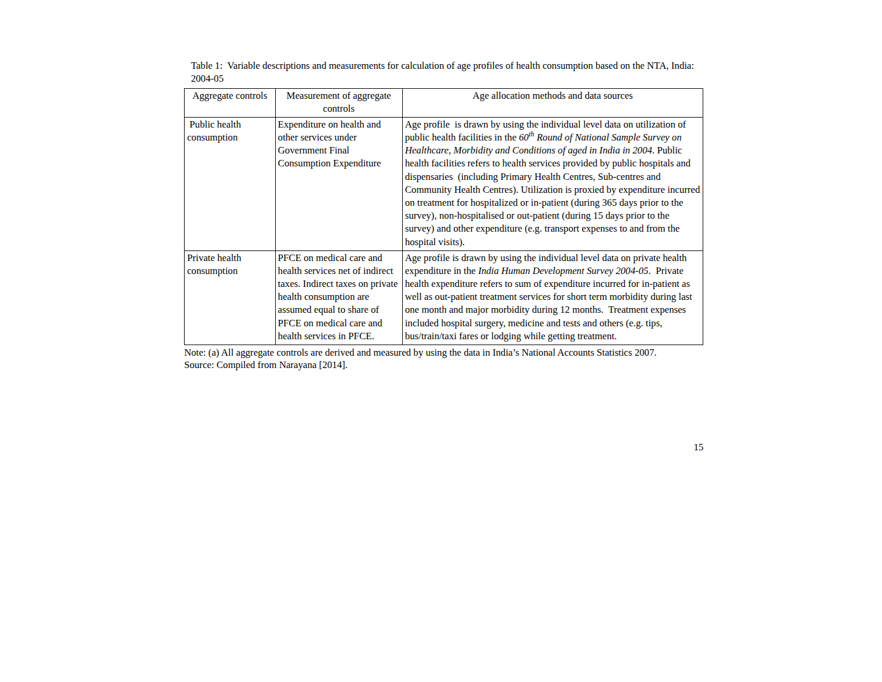Table 1: Variable descriptions and measurements for calculation of age profiles of health consumption based on the NTA, India: 2004-05
| Aggregate controls | Measurement of aggregate controls | Age allocation methods and data sources |
| --- | --- | --- |
| Public health consumption | Expenditure on health and other services under Government Final Consumption Expenditure | Age profile is drawn by using the individual level data on utilization of public health facilities in the 60 th Round of National Sample Survey on Healthcare, Morbidity and Conditions of aged in India in 2004 . Public health facilities refers to health services provided by public hospitals and dispensaries (including Primary Health Centres, Sub-centres and Community Health Centres). Utilization is proxied by expenditure incurred on treatment for hospitalized or in-patient (during 365 days prior to the survey), non-hospitalised or out-patient (during 15 days prior to the survey) and other expenditure (e.g. transport expenses to and from the hospital visits). |
| Private health consumption | PFCE on medical care and health services net of indirect taxes. Indirect taxes on private health consumption are assumed equal to share of PFCE on medical care and health services in PFCE. | Age profile is drawn by using the individual level data on private health expenditure in the India Human Development Survey 2004-05 . Private health expenditure refers to sum of expenditure incurred for in-patient as well as out-patient treatment services for short term morbidity during last one month and major morbidity during 12 months. Treatment expenses included hospital surgery, medicine and tests and others (e.g. tips, bus/train/taxi fares or lodging while getting treatment. |
Note: (a) All aggregate controls are derived and measured by using the data in India’s National Accounts Statistics 2007.
Source: Compiled from Narayana [2014].
15